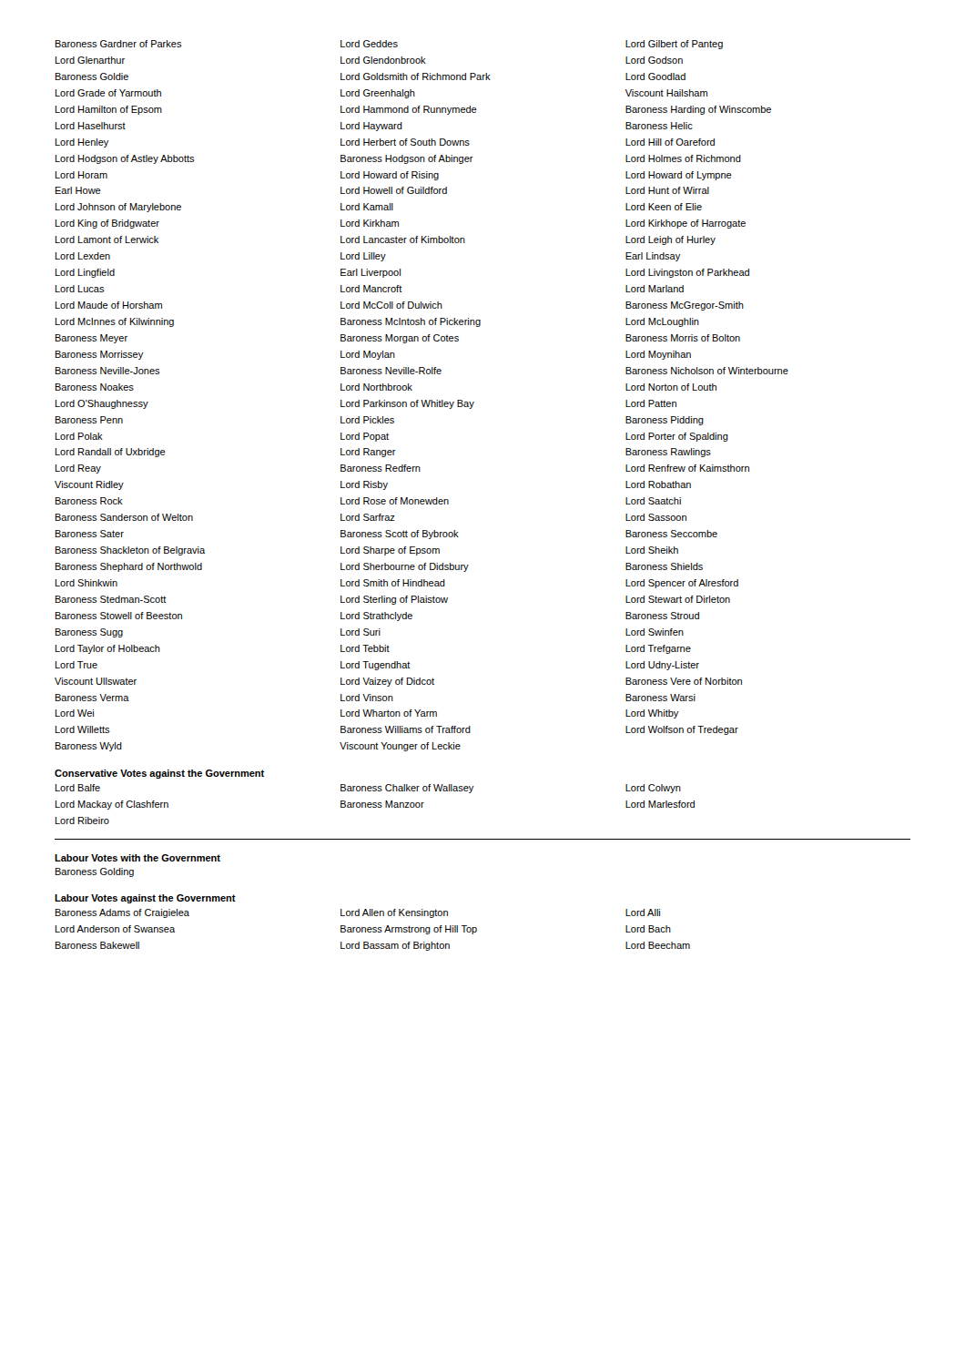| Baroness Gardner of Parkes | Lord Geddes | Lord Gilbert of Panteg |
| Lord Glenarthur | Lord Glendonbrook | Lord Godson |
| Baroness Goldie | Lord Goldsmith of Richmond Park | Lord Goodlad |
| Lord Grade of Yarmouth | Lord Greenhalgh | Viscount Hailsham |
| Lord Hamilton of Epsom | Lord Hammond of Runnymede | Baroness Harding of Winscombe |
| Lord Haselhurst | Lord Hayward | Baroness Helic |
| Lord Henley | Lord Herbert of South Downs | Lord Hill of Oareford |
| Lord Hodgson of Astley Abbotts | Baroness Hodgson of Abinger | Lord Holmes of Richmond |
| Lord Horam | Lord Howard of Rising | Lord Howard of Lympne |
| Earl Howe | Lord Howell of Guildford | Lord Hunt of Wirral |
| Lord Johnson of Marylebone | Lord Kamall | Lord Keen of Elie |
| Lord King of Bridgwater | Lord Kirkham | Lord Kirkhope of Harrogate |
| Lord Lamont of Lerwick | Lord Lancaster of Kimbolton | Lord Leigh of Hurley |
| Lord Lexden | Lord Lilley | Earl Lindsay |
| Lord Lingfield | Earl Liverpool | Lord Livingston of Parkhead |
| Lord Lucas | Lord Mancroft | Lord Marland |
| Lord Maude of Horsham | Lord McColl of Dulwich | Baroness McGregor-Smith |
| Lord McInnes of Kilwinning | Baroness McIntosh of Pickering | Lord McLoughlin |
| Baroness Meyer | Baroness Morgan of Cotes | Baroness Morris of Bolton |
| Baroness Morrissey | Lord Moylan | Lord Moynihan |
| Baroness Neville-Jones | Baroness Neville-Rolfe | Baroness Nicholson of Winterbourne |
| Baroness Noakes | Lord Northbrook | Lord Norton of Louth |
| Lord O'Shaughnessy | Lord Parkinson of Whitley Bay | Lord Patten |
| Baroness Penn | Lord Pickles | Baroness Pidding |
| Lord Polak | Lord Popat | Lord Porter of Spalding |
| Lord Randall of Uxbridge | Lord Ranger | Baroness Rawlings |
| Lord Reay | Baroness Redfern | Lord Renfrew of Kaimsthorn |
| Viscount Ridley | Lord Risby | Lord Robathan |
| Baroness Rock | Lord Rose of Monewden | Lord Saatchi |
| Baroness Sanderson of Welton | Lord Sarfraz | Lord Sassoon |
| Baroness Sater | Baroness Scott of Bybrook | Baroness Seccombe |
| Baroness Shackleton of Belgravia | Lord Sharpe of Epsom | Lord Sheikh |
| Baroness Shephard of Northwold | Lord Sherbourne of Didsbury | Baroness Shields |
| Lord Shinkwin | Lord Smith of Hindhead | Lord Spencer of Alresford |
| Baroness Stedman-Scott | Lord Sterling of Plaistow | Lord Stewart of Dirleton |
| Baroness Stowell of Beeston | Lord Strathclyde | Baroness Stroud |
| Baroness Sugg | Lord Suri | Lord Swinfen |
| Lord Taylor of Holbeach | Lord Tebbit | Lord Trefgarne |
| Lord True | Lord Tugendhat | Lord Udny-Lister |
| Viscount Ullswater | Lord Vaizey of Didcot | Baroness Vere of Norbiton |
| Baroness Verma | Lord Vinson | Baroness Warsi |
| Lord Wei | Lord Wharton of Yarm | Lord Whitby |
| Lord Willetts | Baroness Williams of Trafford | Lord Wolfson of Tredegar |
| Baroness Wyld | Viscount Younger of Leckie | |
Conservative Votes against the Government
| Lord Balfe | Baroness Chalker of Wallasey | Lord Colwyn |
| Lord Mackay of Clashfern | Baroness Manzoor | Lord Marlesford |
| Lord Ribeiro | | |
Labour Votes with the Government
Baroness Golding
Labour Votes against the Government
| Baroness Adams of Craigielea | Lord Allen of Kensington | Lord Alli |
| Lord Anderson of Swansea | Baroness Armstrong of Hill Top | Lord Bach |
| Baroness Bakewell | Lord Bassam of Brighton | Lord Beecham |